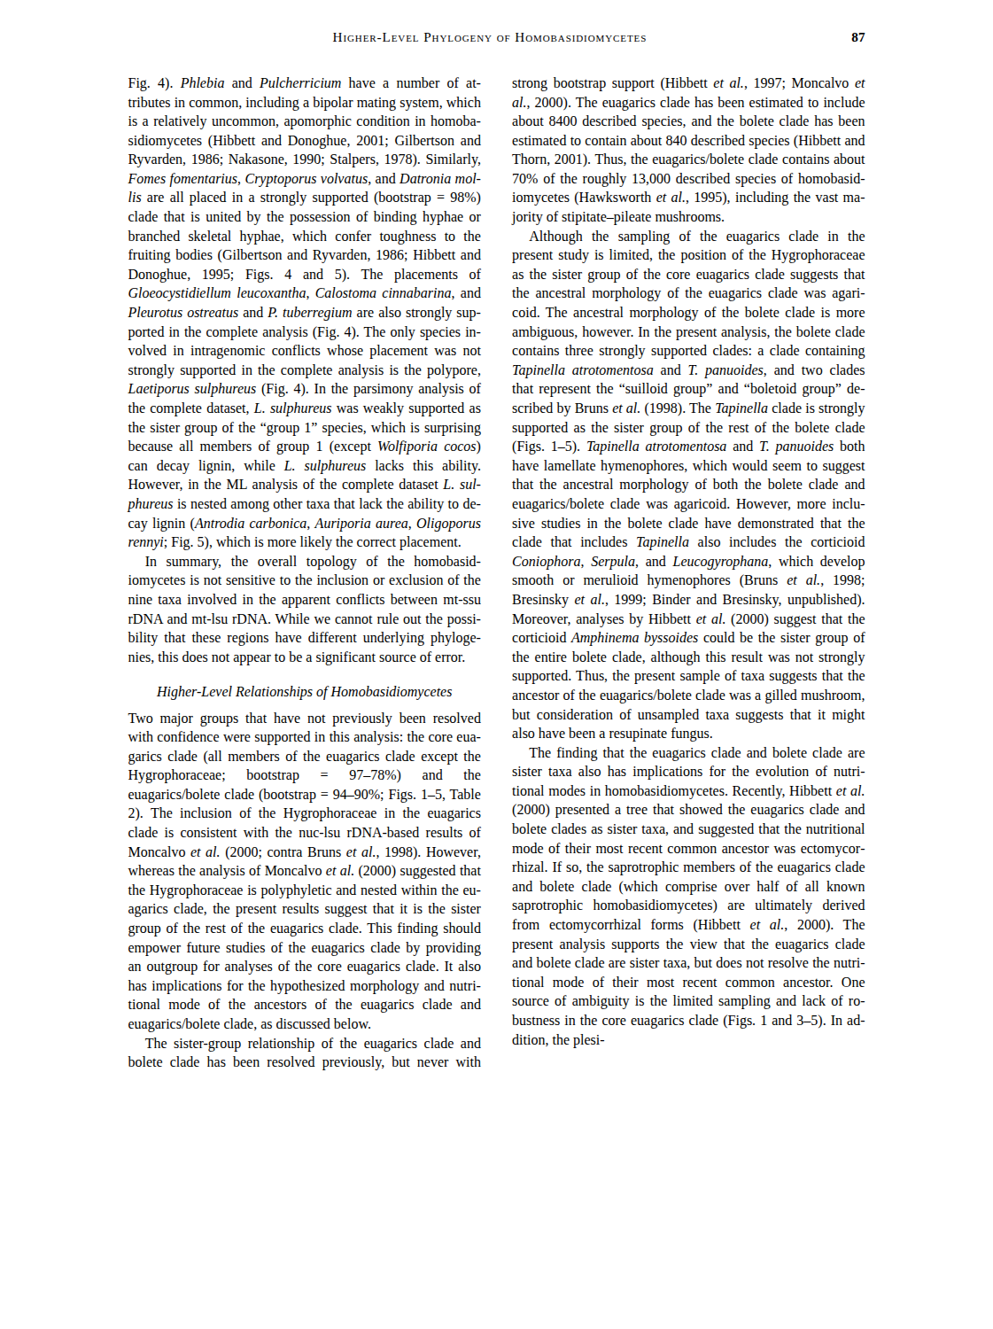Higher-Level Phylogeny of Homobasidiomycetes 87
Fig. 4). Phlebia and Pulcherricium have a number of attributes in common, including a bipolar mating system, which is a relatively uncommon, apomorphic condition in homobasidiomycetes (Hibbett and Donoghue, 2001; Gilbertson and Ryvarden, 1986; Nakasone, 1990; Stalpers, 1978). Similarly, Fomes fomentarius, Cryptoporus volvatus, and Datronia mollis are all placed in a strongly supported (bootstrap = 98%) clade that is united by the possession of binding hyphae or branched skeletal hyphae, which confer toughness to the fruiting bodies (Gilbertson and Ryvarden, 1986; Hibbett and Donoghue, 1995; Figs. 4 and 5). The placements of Gloeocystidiellum leucoxantha, Calostoma cinnabarina, and Pleurotus ostreatus and P. tuberregium are also strongly supported in the complete analysis (Fig. 4). The only species involved in intragenomic conflicts whose placement was not strongly supported in the complete analysis is the polypore, Laetiporus sulphureus (Fig. 4). In the parsimony analysis of the complete dataset, L. sulphureus was weakly supported as the sister group of the “group 1” species, which is surprising because all members of group 1 (except Wolfiporia cocos) can decay lignin, while L. sulphureus lacks this ability. However, in the ML analysis of the complete dataset L. sulphureus is nested among other taxa that lack the ability to decay lignin (Antrodia carbonica, Auriporia aurea, Oligoporus rennyi; Fig. 5), which is more likely the correct placement.
In summary, the overall topology of the homobasidiomycetes is not sensitive to the inclusion or exclusion of the nine taxa involved in the apparent conflicts between mt-ssu rDNA and mt-lsu rDNA. While we cannot rule out the possibility that these regions have different underlying phylogenies, this does not appear to be a significant source of error.
Higher-Level Relationships of Homobasidiomycetes
Two major groups that have not previously been resolved with confidence were supported in this analysis: the core euagarics clade (all members of the euagarics clade except the Hygrophoraceae; bootstrap = 97–78%) and the euagarics/bolete clade (bootstrap = 94–90%; Figs. 1–5, Table 2). The inclusion of the Hygrophoraceae in the euagarics clade is consistent with the nuc-lsu rDNA-based results of Moncalvo et al. (2000; contra Bruns et al., 1998). However, whereas the analysis of Moncalvo et al. (2000) suggested that the Hygrophoraceae is polyphyletic and nested within the euagarics clade, the present results suggest that it is the sister group of the rest of the euagarics clade. This finding should empower future studies of the euagarics clade by providing an outgroup for analyses of the core euagarics clade. It also has implications for the hypothesized morphology and nutritional mode of the ancestors of the euagarics clade and euagarics/bolete clade, as discussed below.
The sister-group relationship of the euagarics clade and bolete clade has been resolved previously, but never with strong bootstrap support (Hibbett et al., 1997; Moncalvo et al., 2000). The euagarics clade has been estimated to include about 8400 described species, and the bolete clade has been estimated to contain about 840 described species (Hibbett and Thorn, 2001). Thus, the euagarics/bolete clade contains about 70% of the roughly 13,000 described species of homobasidiomycetes (Hawksworth et al., 1995), including the vast majority of stipitate–pileate mushrooms.
Although the sampling of the euagarics clade in the present study is limited, the position of the Hygrophoraceae as the sister group of the core euagarics clade suggests that the ancestral morphology of the euagarics clade was agaricoid. The ancestral morphology of the bolete clade is more ambiguous, however. In the present analysis, the bolete clade contains three strongly supported clades: a clade containing Tapinella atrotomentosa and T. panuoides, and two clades that represent the “suilloid group” and “boletoid group” described by Bruns et al. (1998). The Tapinella clade is strongly supported as the sister group of the rest of the bolete clade (Figs. 1–5). Tapinella atrotomentosa and T. panuoides both have lamellate hymenophores, which would seem to suggest that the ancestral morphology of both the bolete clade and euagarics/bolete clade was agaricoid. However, more inclusive studies in the bolete clade have demonstrated that the clade that includes Tapinella also includes the corticioid Coniophora, Serpula, and Leucogyrophana, which develop smooth or merulioid hymenophores (Bruns et al., 1998; Bresinsky et al., 1999; Binder and Bresinsky, unpublished). Moreover, analyses by Hibbett et al. (2000) suggest that the corticioid Amphinema byssoides could be the sister group of the entire bolete clade, although this result was not strongly supported. Thus, the present sample of taxa suggests that the ancestor of the euagarics/bolete clade was a gilled mushroom, but consideration of unsampled taxa suggests that it might also have been a resupinate fungus.
The finding that the euagarics clade and bolete clade are sister taxa also has implications for the evolution of nutritional modes in homobasidiomycetes. Recently, Hibbett et al. (2000) presented a tree that showed the euagarics clade and bolete clades as sister taxa, and suggested that the nutritional mode of their most recent common ancestor was ectomycorrhizal. If so, the saprotrophic members of the euagarics clade and bolete clade (which comprise over half of all known saprotrophic homobasidiomycetes) are ultimately derived from ectomycorrhizal forms (Hibbett et al., 2000). The present analysis supports the view that the euagarics clade and bolete clade are sister taxa, but does not resolve the nutritional mode of their most recent common ancestor. One source of ambiguity is the limited sampling and lack of robustness in the core euagarics clade (Figs. 1 and 3–5). In addition, the plesi-